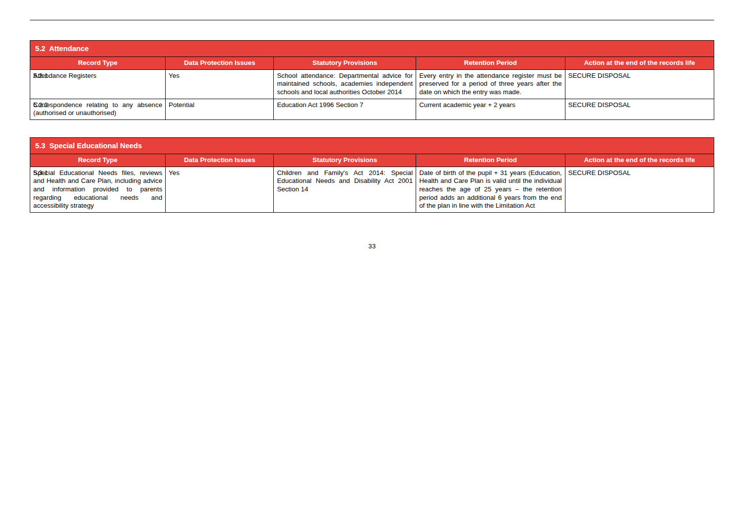5.2 Attendance
| | Record Type | Data Protection Issues | Statutory Provisions | Retention Period | Action at the end of the records life |
| --- | --- | --- | --- | --- | --- |
| 5.2.1 | Attendance Registers | Yes | School attendance: Departmental advice for maintained schools, academies independent schools and local authorities October 2014 | Every entry in the attendance register must be preserved for a period of three years after the date on which the entry was made. | SECURE DISPOSAL |
| 5.2.2 | Correspondence relating to any absence (authorised or unauthorised) | Potential | Education Act 1996 Section 7 | Current academic year + 2 years | SECURE DISPOSAL |
5.3 Special Educational Needs
| | Record Type | Data Protection Issues | Statutory Provisions | Retention Period | Action at the end of the records life |
| --- | --- | --- | --- | --- | --- |
| 5.3.1 | Special Educational Needs files, reviews and Health and Care Plan, including advice and information provided to parents regarding educational needs and accessibility strategy | Yes | Children and Family's Act 2014: Special Educational Needs and Disability Act 2001 Section 14 | Date of birth of the pupil + 31 years (Education, Health and Care Plan is valid until the individual reaches the age of 25 years – the retention period adds an additional 6 years from the end of the plan in line with the Limitation Act | SECURE DISPOSAL |
33